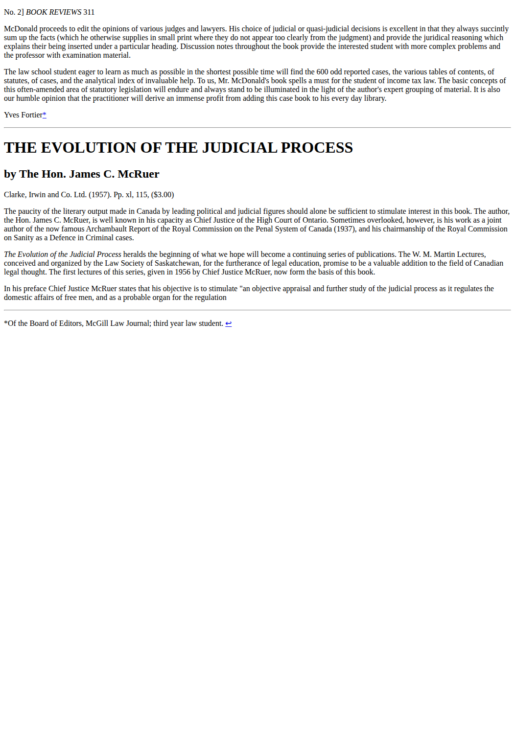No. 2] BOOK REVIEWS 311
McDonald proceeds to edit the opinions of various judges and lawyers. His choice of judicial or quasi-judicial decisions is excellent in that they always succintly sum up the facts (which he otherwise supplies in small print where they do not appear too clearly from the judgment) and provide the juridical reasoning which explains their being inserted under a particular heading. Discussion notes throughout the book provide the interested student with more complex problems and the professor with examination material.
The law school student eager to learn as much as possible in the shortest possible time will find the 600 odd reported cases, the various tables of contents, of statutes, of cases, and the analytical index of invaluable help. To us, Mr. McDonald's book spells a must for the student of income tax law. The basic concepts of this often-amended area of statutory legislation will endure and always stand to be illuminated in the light of the author's expert grouping of material. It is also our humble opinion that the practitioner will derive an immense profit from adding this case book to his every day library.
Yves Fortier*
THE EVOLUTION OF THE JUDICIAL PROCESS
by The Hon. James C. McRuer
Clarke, Irwin and Co. Ltd. (1957). Pp. xl, 115, ($3.00)
The paucity of the literary output made in Canada by leading political and judicial figures should alone be sufficient to stimulate interest in this book. The author, the Hon. James C. McRuer, is well known in his capacity as Chief Justice of the High Court of Ontario. Sometimes overlooked, however, is his work as a joint author of the now famous Archambault Report of the Royal Commission on the Penal System of Canada (1937), and his chairmanship of the Royal Commission on Sanity as a Defence in Criminal cases.
The Evolution of the Judicial Process heralds the beginning of what we hope will become a continuing series of publications. The W. M. Martin Lectures, conceived and organized by the Law Society of Saskatchewan, for the furtherance of legal education, promise to be a valuable addition to the field of Canadian legal thought. The first lectures of this series, given in 1956 by Chief Justice McRuer, now form the basis of this book.
In his preface Chief Justice McRuer states that his objective is to stimulate "an objective appraisal and further study of the judicial process as it regulates the domestic affairs of free men, and as a probable organ for the regulation
*Of the Board of Editors, McGill Law Journal; third year law student. ↩